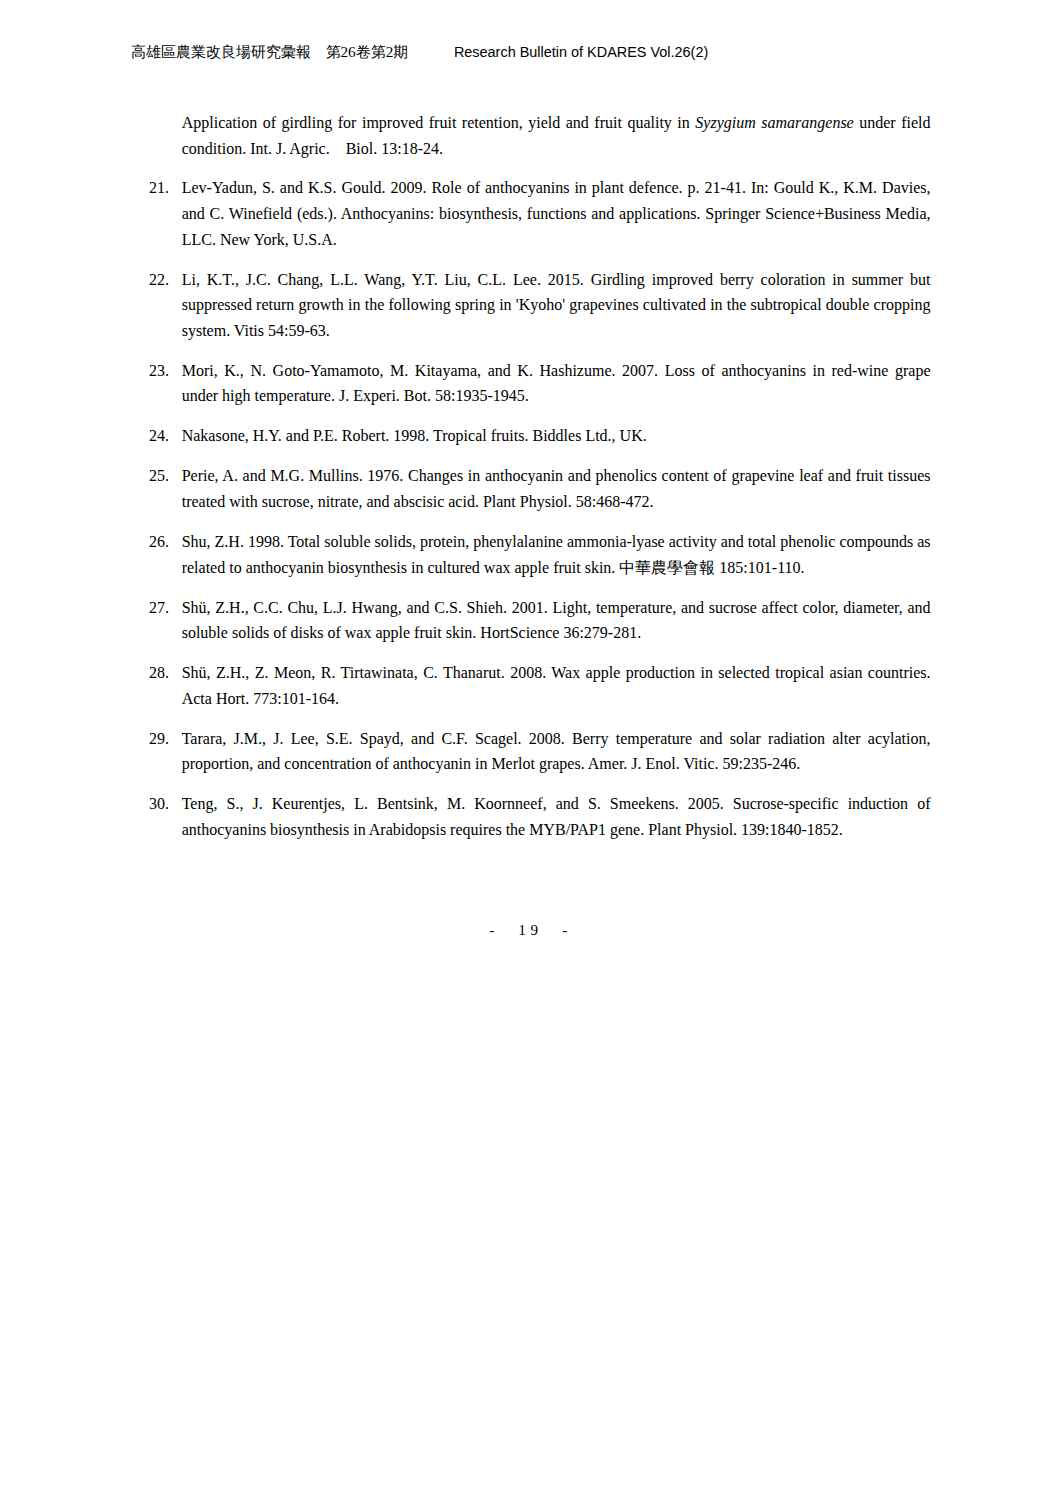高雄區農業改良場研究彙報　第26卷第2期 Research Bulletin of KDARES Vol.26(2)
Application of girdling for improved fruit retention, yield and fruit quality in Syzygium samarangense under field condition. Int. J. Agric. Biol. 13:18-24.
21. Lev-Yadun, S. and K.S. Gould. 2009. Role of anthocyanins in plant defence. p. 21-41. In: Gould K., K.M. Davies, and C. Winefield (eds.). Anthocyanins: biosynthesis, functions and applications. Springer Science+Business Media, LLC. New York, U.S.A.
22. Li, K.T., J.C. Chang, L.L. Wang, Y.T. Liu, C.L. Lee. 2015. Girdling improved berry coloration in summer but suppressed return growth in the following spring in 'Kyoho' grapevines cultivated in the subtropical double cropping system. Vitis 54:59-63.
23. Mori, K., N. Goto-Yamamoto, M. Kitayama, and K. Hashizume. 2007. Loss of anthocyanins in red-wine grape under high temperature. J. Experi. Bot. 58:1935-1945.
24. Nakasone, H.Y. and P.E. Robert. 1998. Tropical fruits. Biddles Ltd., UK.
25. Perie, A. and M.G. Mullins. 1976. Changes in anthocyanin and phenolics content of grapevine leaf and fruit tissues treated with sucrose, nitrate, and abscisic acid. Plant Physiol. 58:468-472.
26. Shu, Z.H. 1998. Total soluble solids, protein, phenylalanine ammonia-lyase activity and total phenolic compounds as related to anthocyanin biosynthesis in cultured wax apple fruit skin. 中華農學會報 185:101-110.
27. Shü, Z.H., C.C. Chu, L.J. Hwang, and C.S. Shieh. 2001. Light, temperature, and sucrose affect color, diameter, and soluble solids of disks of wax apple fruit skin. HortScience 36:279-281.
28. Shü, Z.H., Z. Meon, R. Tirtawinata, C. Thanarut. 2008. Wax apple production in selected tropical asian countries. Acta Hort. 773:101-164.
29. Tarara, J.M., J. Lee, S.E. Spayd, and C.F. Scagel. 2008. Berry temperature and solar radiation alter acylation, proportion, and concentration of anthocyanin in Merlot grapes. Amer. J. Enol. Vitic. 59:235-246.
30. Teng, S., J. Keurentjes, L. Bentsink, M. Koornneef, and S. Smeekens. 2005. Sucrose-specific induction of anthocyanins biosynthesis in Arabidopsis requires the MYB/PAP1 gene. Plant Physiol. 139:1840-1852.
-　19　-